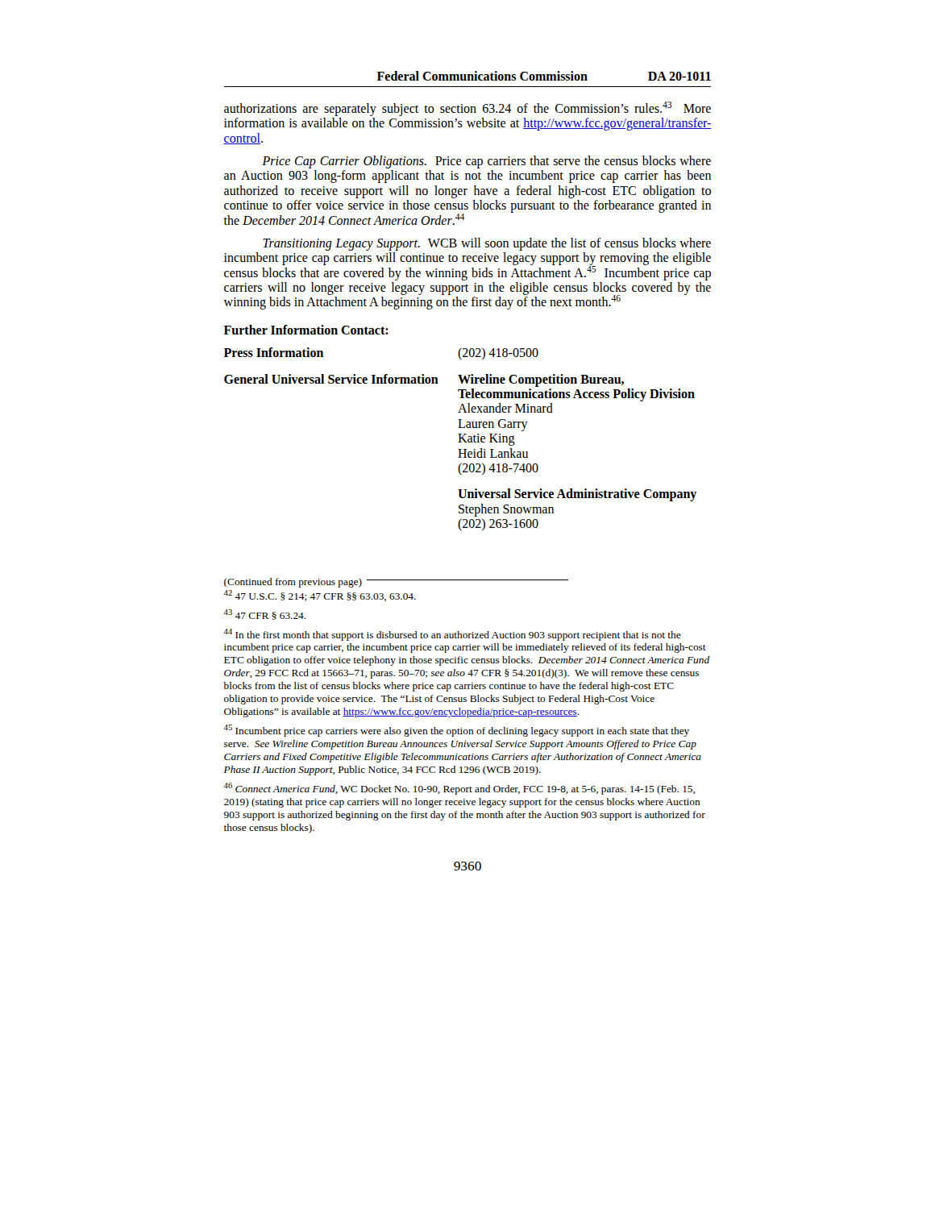Federal Communications Commission
DA 20-1011
authorizations are separately subject to section 63.24 of the Commission’s rules.43 More information is available on the Commission’s website at http://www.fcc.gov/general/transfer-control.
Price Cap Carrier Obligations. Price cap carriers that serve the census blocks where an Auction 903 long-form applicant that is not the incumbent price cap carrier has been authorized to receive support will no longer have a federal high-cost ETC obligation to continue to offer voice service in those census blocks pursuant to the forbearance granted in the December 2014 Connect America Order.44
Transitioning Legacy Support. WCB will soon update the list of census blocks where incumbent price cap carriers will continue to receive legacy support by removing the eligible census blocks that are covered by the winning bids in Attachment A.45 Incumbent price cap carriers will no longer receive legacy support in the eligible census blocks covered by the winning bids in Attachment A beginning on the first day of the next month.46
Further Information Contact:
| Press Information | (202) 418-0500 |
| General Universal Service Information | Wireline Competition Bureau, Telecommunications Access Policy Division Alexander Minard Lauren Garry Katie King Heidi Lankau (202) 418-7400 |
| | Universal Service Administrative Company Stephen Snowman (202) 263-1600 |
(Continued from previous page)
42 47 U.S.C. § 214; 47 CFR §§ 63.03, 63.04.
43 47 CFR § 63.24.
44 In the first month that support is disbursed to an authorized Auction 903 support recipient that is not the incumbent price cap carrier, the incumbent price cap carrier will be immediately relieved of its federal high-cost ETC obligation to offer voice telephony in those specific census blocks. December 2014 Connect America Fund Order, 29 FCC Rcd at 15663–71, paras. 50–70; see also 47 CFR § 54.201(d)(3). We will remove these census blocks from the list of census blocks where price cap carriers continue to have the federal high-cost ETC obligation to provide voice service. The “List of Census Blocks Subject to Federal High-Cost Voice Obligations” is available at https://www.fcc.gov/encyclopedia/price-cap-resources.
45 Incumbent price cap carriers were also given the option of declining legacy support in each state that they serve. See Wireline Competition Bureau Announces Universal Service Support Amounts Offered to Price Cap Carriers and Fixed Competitive Eligible Telecommunications Carriers after Authorization of Connect America Phase II Auction Support, Public Notice, 34 FCC Rcd 1296 (WCB 2019).
46 Connect America Fund, WC Docket No. 10-90, Report and Order, FCC 19-8, at 5-6, paras. 14-15 (Feb. 15, 2019) (stating that price cap carriers will no longer receive legacy support for the census blocks where Auction 903 support is authorized beginning on the first day of the month after the Auction 903 support is authorized for those census blocks).
9360